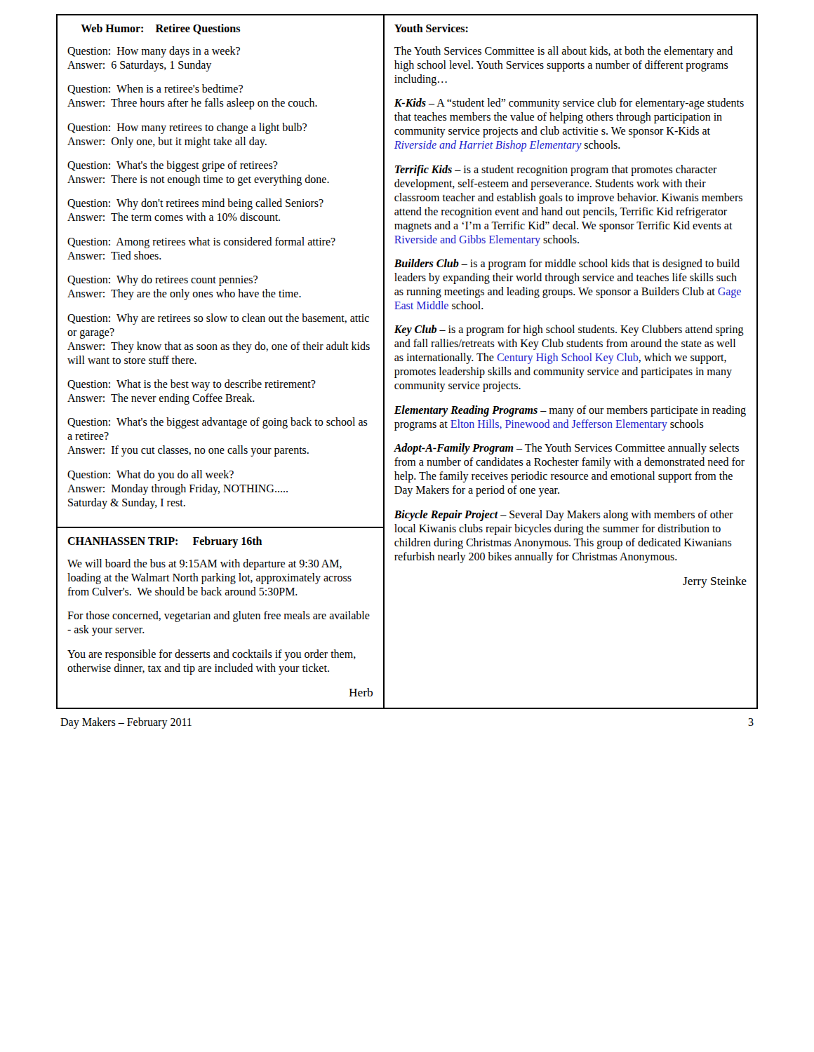Web Humor: Retiree Questions
Question: How many days in a week?
Answer: 6 Saturdays, 1 Sunday
Question: When is a retiree's bedtime?
Answer: Three hours after he falls asleep on the couch.
Question: How many retirees to change a light bulb?
Answer: Only one, but it might take all day.
Question: What's the biggest gripe of retirees?
Answer: There is not enough time to get everything done.
Question: Why don't retirees mind being called Seniors?
Answer: The term comes with a 10% discount.
Question: Among retirees what is considered formal attire?
Answer: Tied shoes.
Question: Why do retirees count pennies?
Answer: They are the only ones who have the time.
Question: Why are retirees so slow to clean out the basement, attic or garage?
Answer: They know that as soon as they do, one of their adult kids will want to store stuff there.
Question: What is the best way to describe retirement?
Answer: The never ending Coffee Break.
Question: What's the biggest advantage of going back to school as a retiree?
Answer: If you cut classes, no one calls your parents.
Question: What do you do all week?
Answer: Monday through Friday, NOTHING.....
Saturday & Sunday, I rest.
CHANHASSEN TRIP: February 16th
We will board the bus at 9:15AM with departure at 9:30 AM, loading at the Walmart North parking lot, approximately across from Culver's. We should be back around 5:30PM.
For those concerned, vegetarian and gluten free meals are available - ask your server.
You are responsible for desserts and cocktails if you order them, otherwise dinner, tax and tip are included with your ticket.
Herb
Youth Services:
The Youth Services Committee is all about kids, at both the elementary and high school level. Youth Services supports a number of different programs including…
K-Kids – A “student led” community service club for elementary-age students that teaches members the value of helping others through participation in community service projects and club activitie s. We sponsor K-Kids at Riverside and Harriet Bishop Elementary schools.
Terrific Kids – is a student recognition program that promotes character development, self-esteem and perseverance. Students work with their classroom teacher and establish goals to improve behavior. Kiwanis members attend the recognition event and hand out pencils, Terrific Kid refrigerator magnets and a ‘I’m a Terrific Kid” decal. We sponsor Terrific Kid events at Riverside and Gibbs Elementary schools.
Builders Club – is a program for middle school kids that is designed to build leaders by expanding their world through service and teaches life skills such as running meetings and leading groups. We sponsor a Builders Club at Gage East Middle school.
Key Club – is a program for high school students. Key Clubbers attend spring and fall rallies/retreats with Key Club students from around the state as well as internationally. The Century High School Key Club, which we support, promotes leadership skills and community service and participates in many community service projects.
Elementary Reading Programs – many of our members participate in reading programs at Elton Hills, Pinewood and Jefferson Elementary schools
Adopt-A-Family Program – The Youth Services Committee annually selects from a number of candidates a Rochester family with a demonstrated need for help. The family receives periodic resource and emotional support from the Day Makers for a period of one year.
Bicycle Repair Project – Several Day Makers along with members of other local Kiwanis clubs repair bicycles during the summer for distribution to children during Christmas Anonymous. This group of dedicated Kiwanians refurbish nearly 200 bikes annually for Christmas Anonymous.
Jerry Steinke
Day Makers – February 2011 3